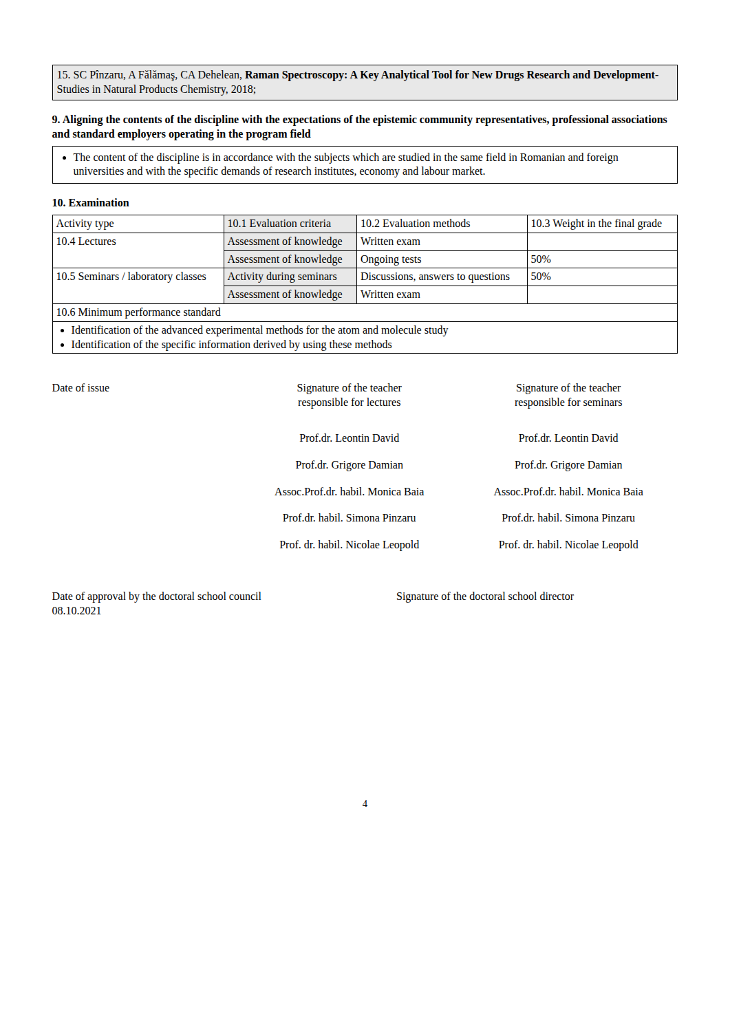15. SC Pînzaru, A Fălămaş, CA Dehelean, Raman Spectroscopy: A Key Analytical Tool for New Drugs Research and Development- Studies in Natural Products Chemistry, 2018;
9. Aligning the contents of the discipline with the expectations of the epistemic community representatives, professional associations and standard employers operating in the program field
The content of the discipline is in accordance with the subjects which are studied in the same field in Romanian and foreign universities and with the specific demands of research institutes, economy and labour market.
10. Examination
| Activity type | 10.1 Evaluation criteria | 10.2 Evaluation methods | 10.3 Weight in the final grade |
| 10.4 Lectures | Assessment of knowledge | Written exam | |
| Assessment of knowledge | Ongoing tests | 50% |
| 10.5 Seminars / laboratory classes | Activity during seminars | Discussions, answers to questions | 50% |
| Assessment of knowledge | Written exam | |
| 10.6 Minimum performance standard |
| Identification of the advanced experimental methods for the atom and molecule study Identification of the specific information derived by using these methods |
| Date of issue | Signature of the teacher responsible for lectures | Signature of the teacher responsible for seminars |
| | Prof.dr. Leontin David | Prof.dr. Leontin David |
| | Prof.dr. Grigore Damian | Prof.dr. Grigore Damian |
| | Assoc.Prof.dr. habil. Monica Baia | Assoc.Prof.dr. habil. Monica Baia |
| | Prof.dr. habil. Simona Pinzaru | Prof.dr. habil. Simona Pinzaru |
| | Prof. dr. habil. Nicolae Leopold | Prof. dr. habil. Nicolae Leopold |
| Date of approval by the doctoral school council 08.10.2021 | Signature of the doctoral school director |
4